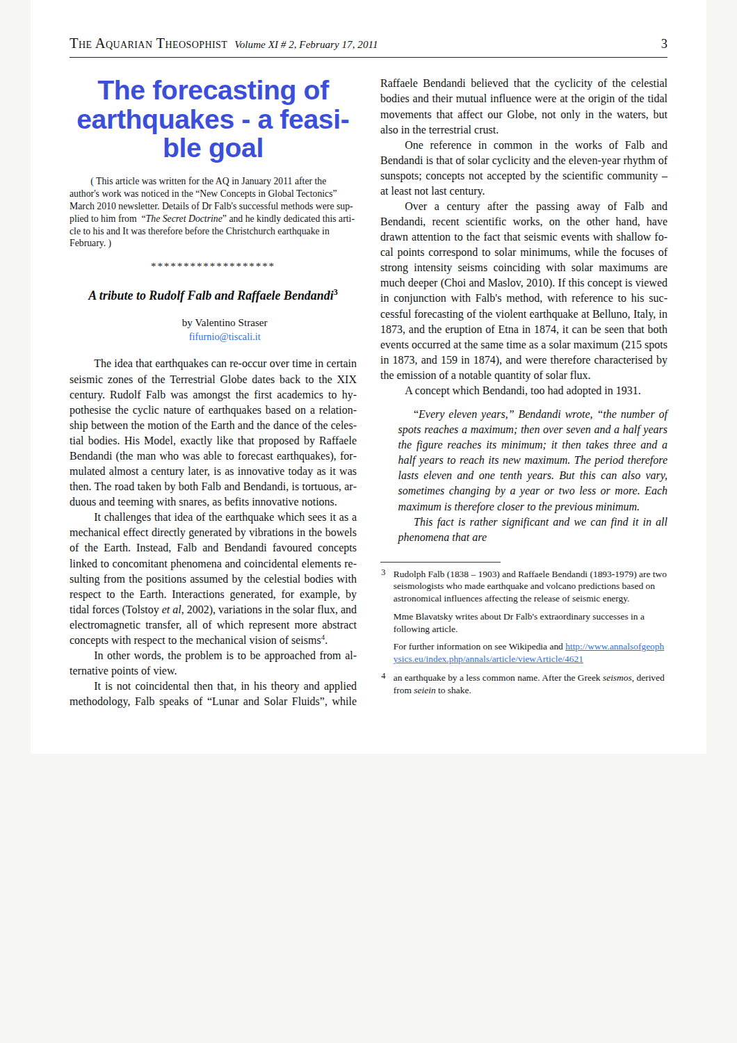The Aquarian Theosophist Volume XI # 2, February 17, 2011 3
The forecasting of earthquakes - a feasible goal
( This article was written for the AQ in January 2011 after the author's work was noticed in the “New Concepts in Global Tectonics” March 2010 newsletter. Details of Dr Falb's successful methods were supplied to him from “The Secret Doctrine” and he kindly dedicated this article to his and It was therefore before the Christchurch earthquake in February. )
*******************
A tribute to Rudolf Falb and Raffaele Bendandi3
by Valentino Straser fifurnio@tiscali.it
The idea that earthquakes can re-occur over time in certain seismic zones of the Terrestrial Globe dates back to the XIX century. Rudolf Falb was amongst the first academics to hypothesise the cyclic nature of earthquakes based on a relationship between the motion of the Earth and the dance of the celestial bodies. His Model, exactly like that proposed by Raffaele Bendandi (the man who was able to forecast earthquakes), formulated almost a century later, is as innovative today as it was then. The road taken by both Falb and Bendandi, is tortuous, arduous and teeming with snares, as befits innovative notions.
It challenges that idea of the earthquake which sees it as a mechanical effect directly generated by vibrations in the bowels of the Earth. Instead, Falb and Bendandi favoured concepts linked to concomitant phenomena and coincidental elements resulting from the positions assumed by the celestial bodies with respect to the Earth. Interactions generated, for example, by tidal forces (Tolstoy et al, 2002), variations in the solar flux, and electromagnetic transfer, all of which represent more abstract concepts with respect to the mechanical vision of seisms4.
In other words, the problem is to be approached from alternative points of view.
It is not coincidental then that, in his theory and applied methodology, Falb speaks of “Lunar and Solar Fluids”, while Raffaele Bendandi believed that the cyclicity of the celestial bodies and their mutual influence were at the origin of the tidal movements that affect our Globe, not only in the waters, but also in the terrestrial crust.
One reference in common in the works of Falb and Bendandi is that of solar cyclicity and the eleven-year rhythm of sunspots; concepts not accepted by the scientific community – at least not last century.
Over a century after the passing away of Falb and Bendandi, recent scientific works, on the other hand, have drawn attention to the fact that seismic events with shallow focal points correspond to solar minimums, while the focuses of strong intensity seisms coinciding with solar maximums are much deeper (Choi and Maslov, 2010). If this concept is viewed in conjunction with Falb's method, with reference to his successful forecasting of the violent earthquake at Belluno, Italy, in 1873, and the eruption of Etna in 1874, it can be seen that both events occurred at the same time as a solar maximum (215 spots in 1873, and 159 in 1874), and were therefore characterised by the emission of a notable quantity of solar flux.
A concept which Bendandi, too had adopted in 1931.
“Every eleven years,” Bendandi wrote, “the number of spots reaches a maximum; then over seven and a half years the figure reaches its minimum; it then takes three and a half years to reach its new maximum. The period therefore lasts eleven and one tenth years. But this can also vary, sometimes changing by a year or two less or more. Each maximum is therefore closer to the previous minimum.
This fact is rather significant and we can find it in all phenomena that are
3 Rudolph Falb (1838 – 1903) and Raffaele Bendandi (1893-1979) are two seismologists who made earthquake and volcano predictions based on astronomical influences affecting the release of seismic energy. Mme Blavatsky writes about Dr Falb's extraordinary successes in a following article. For further information on see Wikipedia and http://www.annalsofgeophysics.eu/index.php/annals/article/viewArticle/4621
4 an earthquake by a less common name. After the Greek seismos, derived from seiein to shake.